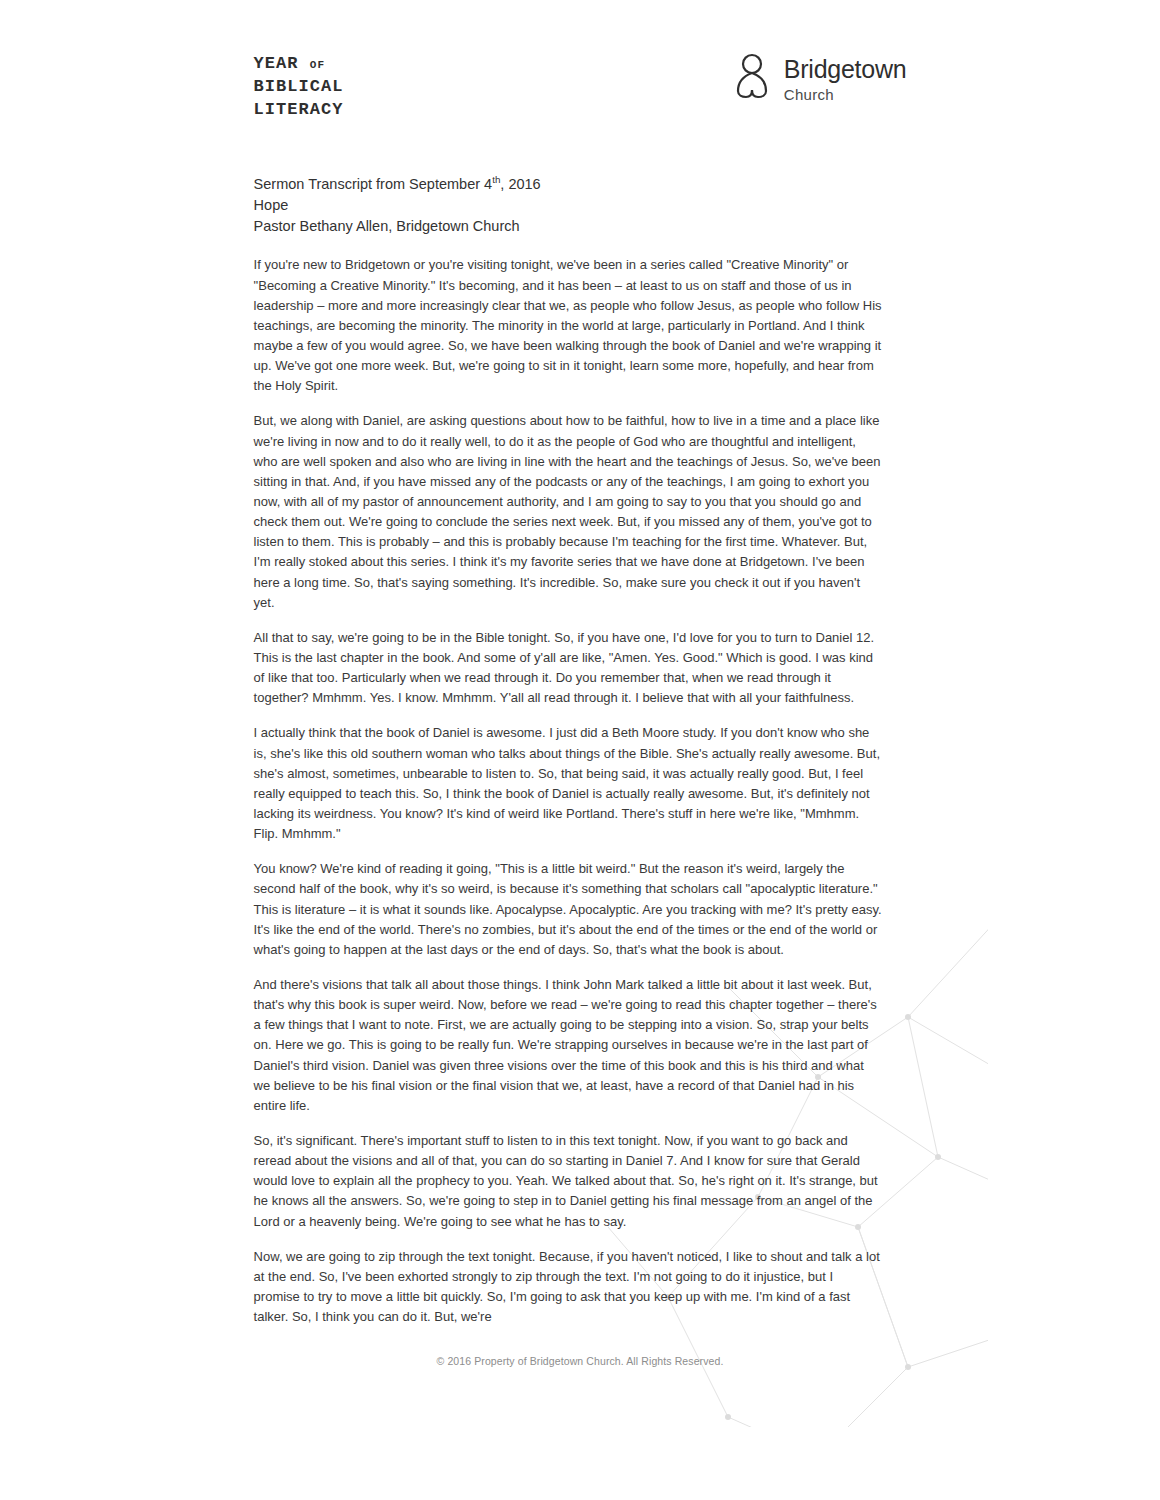Year of
Biblical
Literacy
Bridgetown
Church
Sermon Transcript from September 4th, 2016 Hope Pastor Bethany Allen, Bridgetown Church
If you're new to Bridgetown or you're visiting tonight, we've been in a series called "Creative Minority" or "Becoming a Creative Minority." It's becoming, and it has been – at least to us on staff and those of us in leadership – more and more increasingly clear that we, as people who follow Jesus, as people who follow His teachings, are becoming the minority. The minority in the world at large, particularly in Portland. And I think maybe a few of you would agree. So, we have been walking through the book of Daniel and we're wrapping it up. We've got one more week. But, we're going to sit in it tonight, learn some more, hopefully, and hear from the Holy Spirit.
But, we along with Daniel, are asking questions about how to be faithful, how to live in a time and a place like we're living in now and to do it really well, to do it as the people of God who are thoughtful and intelligent, who are well spoken and also who are living in line with the heart and the teachings of Jesus. So, we've been sitting in that. And, if you have missed any of the podcasts or any of the teachings, I am going to exhort you now, with all of my pastor of announcement authority, and I am going to say to you that you should go and check them out. We're going to conclude the series next week. But, if you missed any of them, you've got to listen to them. This is probably – and this is probably because I'm teaching for the first time. Whatever. But, I'm really stoked about this series. I think it's my favorite series that we have done at Bridgetown. I've been here a long time. So, that's saying something. It's incredible. So, make sure you check it out if you haven't yet.
All that to say, we're going to be in the Bible tonight. So, if you have one, I'd love for you to turn to Daniel 12. This is the last chapter in the book. And some of y'all are like, "Amen. Yes. Good." Which is good. I was kind of like that too. Particularly when we read through it. Do you remember that, when we read through it together? Mmhmm. Yes. I know. Mmhmm. Y'all all read through it. I believe that with all your faithfulness.
I actually think that the book of Daniel is awesome. I just did a Beth Moore study. If you don't know who she is, she's like this old southern woman who talks about things of the Bible. She's actually really awesome. But, she's almost, sometimes, unbearable to listen to. So, that being said, it was actually really good. But, I feel really equipped to teach this. So, I think the book of Daniel is actually really awesome. But, it's definitely not lacking its weirdness. You know? It's kind of weird like Portland. There's stuff in here we're like, "Mmhmm. Flip. Mmhmm."
You know? We're kind of reading it going, "This is a little bit weird." But the reason it's weird, largely the second half of the book, why it's so weird, is because it's something that scholars call "apocalyptic literature." This is literature – it is what it sounds like. Apocalypse. Apocalyptic. Are you tracking with me? It's pretty easy. It's like the end of the world. There's no zombies, but it's about the end of the times or the end of the world or what's going to happen at the last days or the end of days. So, that's what the book is about.
And there's visions that talk all about those things. I think John Mark talked a little bit about it last week. But, that's why this book is super weird. Now, before we read – we're going to read this chapter together – there's a few things that I want to note. First, we are actually going to be stepping into a vision. So, strap your belts on. Here we go. This is going to be really fun. We're strapping ourselves in because we're in the last part of Daniel's third vision. Daniel was given three visions over the time of this book and this is his third and what we believe to be his final vision or the final vision that we, at least, have a record of that Daniel had in his entire life.
So, it's significant. There's important stuff to listen to in this text tonight. Now, if you want to go back and reread about the visions and all of that, you can do so starting in Daniel 7. And I know for sure that Gerald would love to explain all the prophecy to you. Yeah. We talked about that. So, he's right on it. It's strange, but he knows all the answers. So, we're going to step in to Daniel getting his final message from an angel of the Lord or a heavenly being. We're going to see what he has to say.
Now, we are going to zip through the text tonight. Because, if you haven't noticed, I like to shout and talk a lot at the end. So, I've been exhorted strongly to zip through the text. I'm not going to do it injustice, but I promise to try to move a little bit quickly. So, I'm going to ask that you keep up with me. I'm kind of a fast talker. So, I think you can do it. But, we're
© 2016 Property of Bridgetown Church. All Rights Reserved.